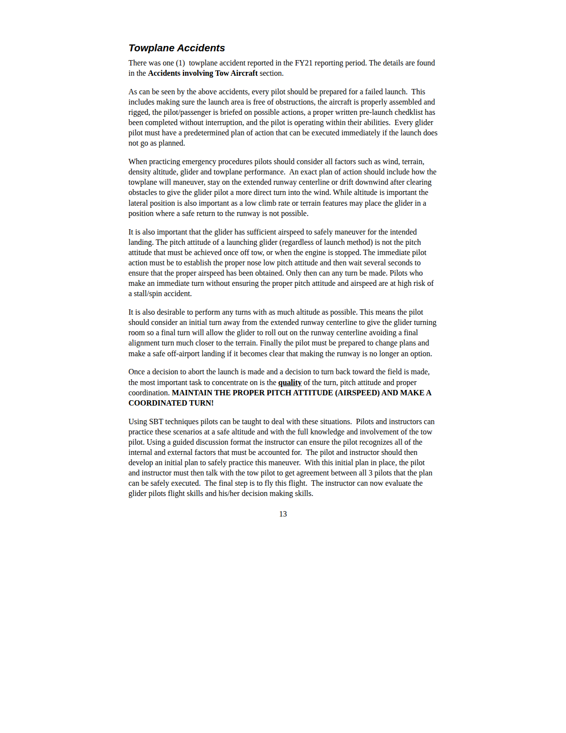Towplane Accidents
There was one (1) towplane accident reported in the FY21 reporting period. The details are found in the Accidents involving Tow Aircraft section.
As can be seen by the above accidents, every pilot should be prepared for a failed launch. This includes making sure the launch area is free of obstructions, the aircraft is properly assembled and rigged, the pilot/passenger is briefed on possible actions, a proper written pre-launch chedklist has been completed without interruption, and the pilot is operating within their abilities. Every glider pilot must have a predetermined plan of action that can be executed immediately if the launch does not go as planned.
When practicing emergency procedures pilots should consider all factors such as wind, terrain, density altitude, glider and towplane performance. An exact plan of action should include how the towplane will maneuver, stay on the extended runway centerline or drift downwind after clearing obstacles to give the glider pilot a more direct turn into the wind. While altitude is important the lateral position is also important as a low climb rate or terrain features may place the glider in a position where a safe return to the runway is not possible.
It is also important that the glider has sufficient airspeed to safely maneuver for the intended landing. The pitch attitude of a launching glider (regardless of launch method) is not the pitch attitude that must be achieved once off tow, or when the engine is stopped. The immediate pilot action must be to establish the proper nose low pitch attitude and then wait several seconds to ensure that the proper airspeed has been obtained. Only then can any turn be made. Pilots who make an immediate turn without ensuring the proper pitch attitude and airspeed are at high risk of a stall/spin accident.
It is also desirable to perform any turns with as much altitude as possible. This means the pilot should consider an initial turn away from the extended runway centerline to give the glider turning room so a final turn will allow the glider to roll out on the runway centerline avoiding a final alignment turn much closer to the terrain. Finally the pilot must be prepared to change plans and make a safe off-airport landing if it becomes clear that making the runway is no longer an option.
Once a decision to abort the launch is made and a decision to turn back toward the field is made, the most important task to concentrate on is the quality of the turn, pitch attitude and proper coordination. MAINTAIN THE PROPER PITCH ATTITUDE (AIRSPEED) AND MAKE A COORDINATED TURN!
Using SBT techniques pilots can be taught to deal with these situations. Pilots and instructors can practice these scenarios at a safe altitude and with the full knowledge and involvement of the tow pilot. Using a guided discussion format the instructor can ensure the pilot recognizes all of the internal and external factors that must be accounted for. The pilot and instructor should then develop an initial plan to safely practice this maneuver. With this initial plan in place, the pilot and instructor must then talk with the tow pilot to get agreement between all 3 pilots that the plan can be safely executed. The final step is to fly this flight. The instructor can now evaluate the glider pilots flight skills and his/her decision making skills.
13